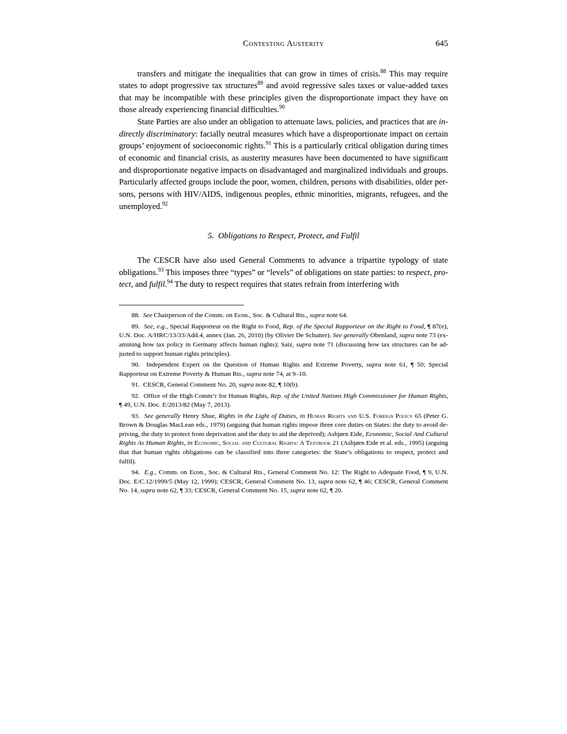Contesting Austerity 645
transfers and mitigate the inequalities that can grow in times of crisis.88 This may require states to adopt progressive tax structures89 and avoid regressive sales taxes or value-added taxes that may be incompatible with these principles given the disproportionate impact they have on those already experiencing financial difficulties.90
State Parties are also under an obligation to attenuate laws, policies, and practices that are indirectly discriminatory: facially neutral measures which have a disproportionate impact on certain groups’ enjoyment of socioeconomic rights.91 This is a particularly critical obligation during times of economic and financial crisis, as austerity measures have been documented to have significant and disproportionate negative impacts on disadvantaged and marginalized individuals and groups. Particularly affected groups include the poor, women, children, persons with disabilities, older persons, persons with HIV/AIDS, indigenous peoples, ethnic minorities, migrants, refugees, and the unemployed.92
5. Obligations to Respect, Protect, and Fulfil
The CESCR have also used General Comments to advance a tripartite typology of state obligations.93 This imposes three “types” or “levels” of obligations on state parties: to respect, protect, and fulfil.94 The duty to respect requires that states refrain from interfering with
88. See Chairperson of the Comm. on Econ., Soc. & Cultural Rts., supra note 64.
89. See, e.g., Special Rapporteur on the Right to Food, Rep. of the Special Rapporteur on the Right to Food, ¶ 87(e), U.N. Doc. A/HRC/13/33/Add.4, annex (Jan. 26, 2010) (by Olivier De Schutter). See generally Obenland, supra note 73 (examining how tax policy in Germany affects human rights); Saiz, supra note 71 (discussing how tax structures can be adjusted to support human rights principles).
90. Independent Expert on the Question of Human Rights and Extreme Poverty, supra note 61, ¶ 50; Special Rapporteur on Extreme Poverty & Human Rts., supra note 74, at 9–10.
91. CESCR, General Comment No. 20, supra note 82, ¶ 10(b).
92. Office of the High Comm’r for Human Rights, Rep. of the United Nations High Commissioner for Human Rights, ¶ 49, U.N. Doc. E/2013/82 (May 7, 2013).
93. See generally Henry Shue, Rights in the Light of Duties, in Human Rights and U.S. Foreign Policy 65 (Peter G. Brown & Douglas MacLean eds., 1979) (arguing that human rights impose three core duties on States: the duty to avoid depriving, the duty to protect from deprivation and the duty to aid the deprived); Asbjørn Eide, Economic, Social And Cultural Rights As Human Rights, in Economic, Social and Cultural Rights: A Textbook 21 (Asbjørn Eide et al. eds., 1995) (arguing that that human rights obligations can be classified into three categories: the State’s obligations to respect, protect and fulfil).
94. E.g., Comm. on Econ., Soc. & Cultural Rts., General Comment No. 12: The Right to Adequate Food, ¶ 9, U.N. Doc. E/C.12/1999/5 (May 12, 1999); CESCR, General Comment No. 13, supra note 62, ¶ 46; CESCR, General Comment No. 14, supra note 62, ¶ 33; CESCR, General Comment No. 15, supra note 62, ¶ 20.